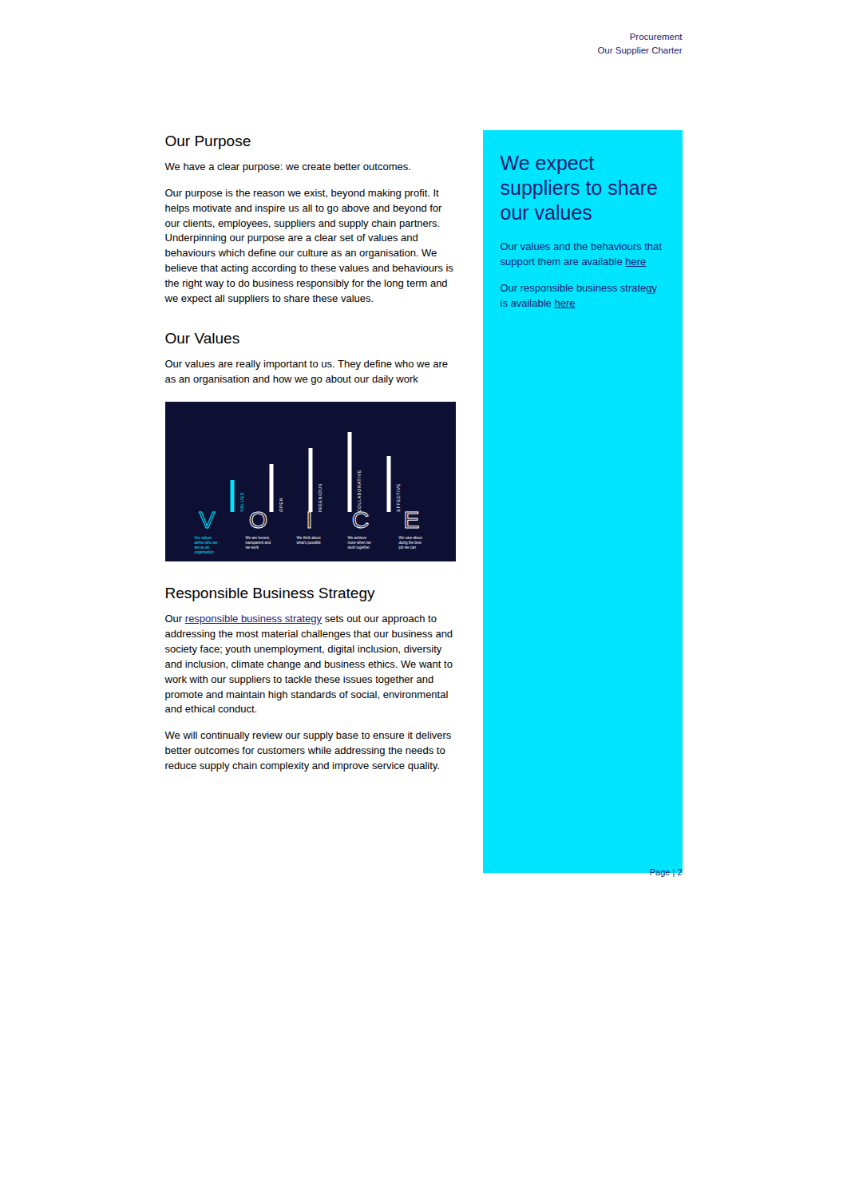Procurement
Our Supplier Charter
Our Purpose
We have a clear purpose: we create better outcomes.
Our purpose is the reason we exist, beyond making profit. It helps motivate and inspire us all to go above and beyond for our clients, employees, suppliers and supply chain partners. Underpinning our purpose are a clear set of values and behaviours which define our culture as an organisation. We believe that acting according to these values and behaviours is the right way to do business responsibly for the long term and we expect all suppliers to share these values.
Our Values
Our values are really important to us. They define who we are as an organisation and how we go about our daily work
VALUES
OPEN
INGENIOUS
COLLABORATIVE
EFFECTIVE
V O I C E
Our values define who we are as an organisation
We are honest, transparent and we work
We think about what's possible
We achieve more when we work together
We care about doing the best job we can
Responsible Business Strategy
Our responsible business strategy sets out our approach to addressing the most material challenges that our business and society face; youth unemployment, digital inclusion, diversity and inclusion, climate change and business ethics. We want to work with our suppliers to tackle these issues together and promote and maintain high standards of social, environmental and ethical conduct.
We will continually review our supply base to ensure it delivers better outcomes for customers while addressing the needs to reduce supply chain complexity and improve service quality.
We expect suppliers to share our values
Our values and the behaviours that support them are available here
Our responsible business strategy is available here
Page | 2